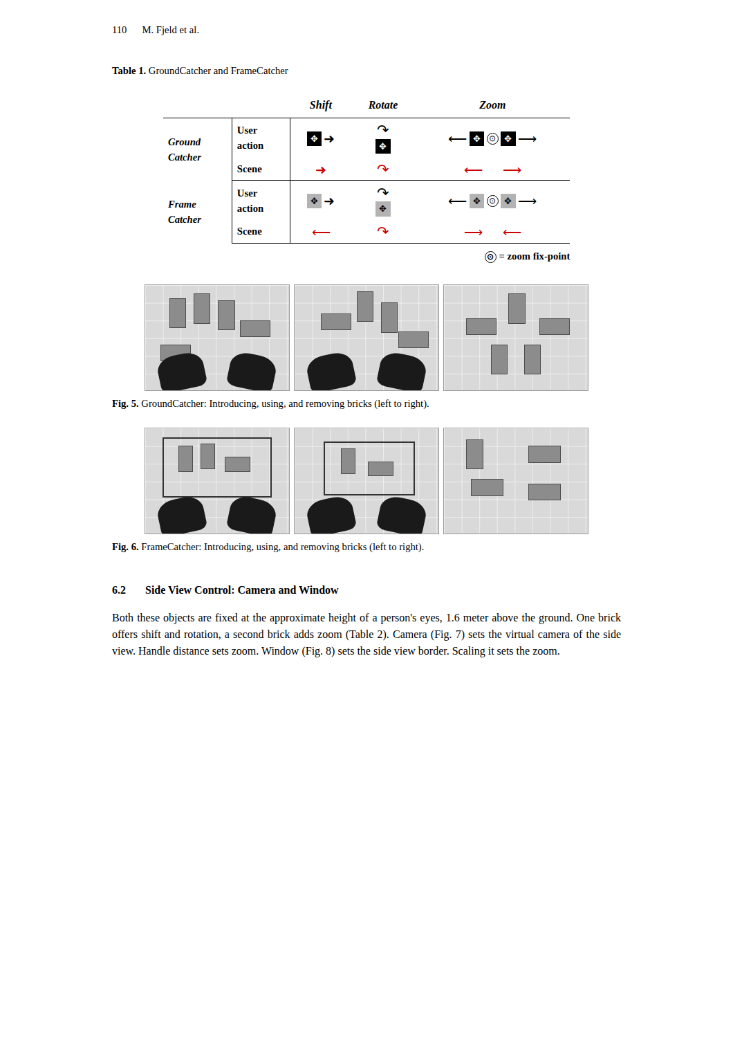110 M. Fjeld et al.
Table 1. GroundCatcher and FrameCatcher
| | Shift | Rotate | Zoom |
| --- | --- | --- | --- |
| Ground Catcher | User action | ✥ ➜ | ↷ ✥ | ⟵ ✥ ⊙ ✥ ⟶ |
| Scene | ➜ | ↷ | ⟵ ⟶ |
| Frame Catcher | User action | ✥ ➜ | ↷ ✥ | ⟵ ✥ ⊙ ✥ ⟶ |
| Scene | ⟵ | ↷ | ⟶ ⟵ |
⊙ = zoom fix-point
Fig. 5. GroundCatcher: Introducing, using, and removing bricks (left to right).
Fig. 6. FrameCatcher: Introducing, using, and removing bricks (left to right).
6.2 Side View Control: Camera and Window
Both these objects are fixed at the approximate height of a person's eyes, 1.6 meter above the ground. One brick offers shift and rotation, a second brick adds zoom (Table 2). Camera (Fig. 7) sets the virtual camera of the side view. Handle distance sets zoom. Window (Fig. 8) sets the side view border. Scaling it sets the zoom.